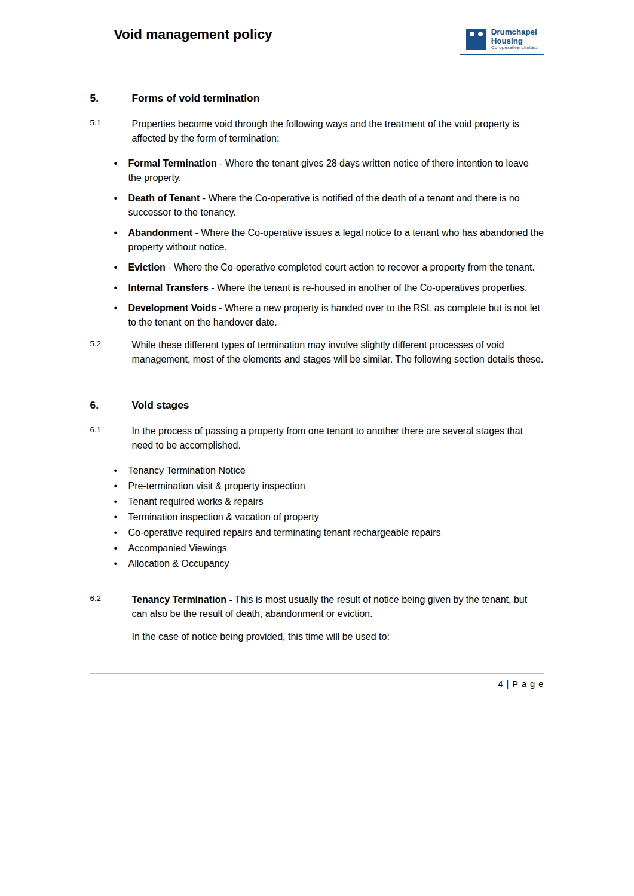Void management policy
Drumchapel Housing Co-operative Limited
5. Forms of void termination
5.1
Properties become void through the following ways and the treatment of the void property is affected by the form of termination:
Formal Termination - Where the tenant gives 28 days written notice of there intention to leave the property.
Death of Tenant - Where the Co-operative is notified of the death of a tenant and there is no successor to the tenancy.
Abandonment - Where the Co-operative issues a legal notice to a tenant who has abandoned the property without notice.
Eviction - Where the Co-operative completed court action to recover a property from the tenant.
Internal Transfers - Where the tenant is re-housed in another of the Co-operatives properties.
Development Voids - Where a new property is handed over to the RSL as complete but is not let to the tenant on the handover date.
5.2
While these different types of termination may involve slightly different processes of void management, most of the elements and stages will be similar. The following section details these.
6. Void stages
6.1
In the process of passing a property from one tenant to another there are several stages that need to be accomplished.
Tenancy Termination Notice
Pre-termination visit & property inspection
Tenant required works & repairs
Termination inspection & vacation of property
Co-operative required repairs and terminating tenant rechargeable repairs
Accompanied Viewings
Allocation & Occupancy
6.2
Tenancy Termination - This is most usually the result of notice being given by the tenant, but can also be the result of death, abandonment or eviction.
In the case of notice being provided, this time will be used to:
4 | P a g e